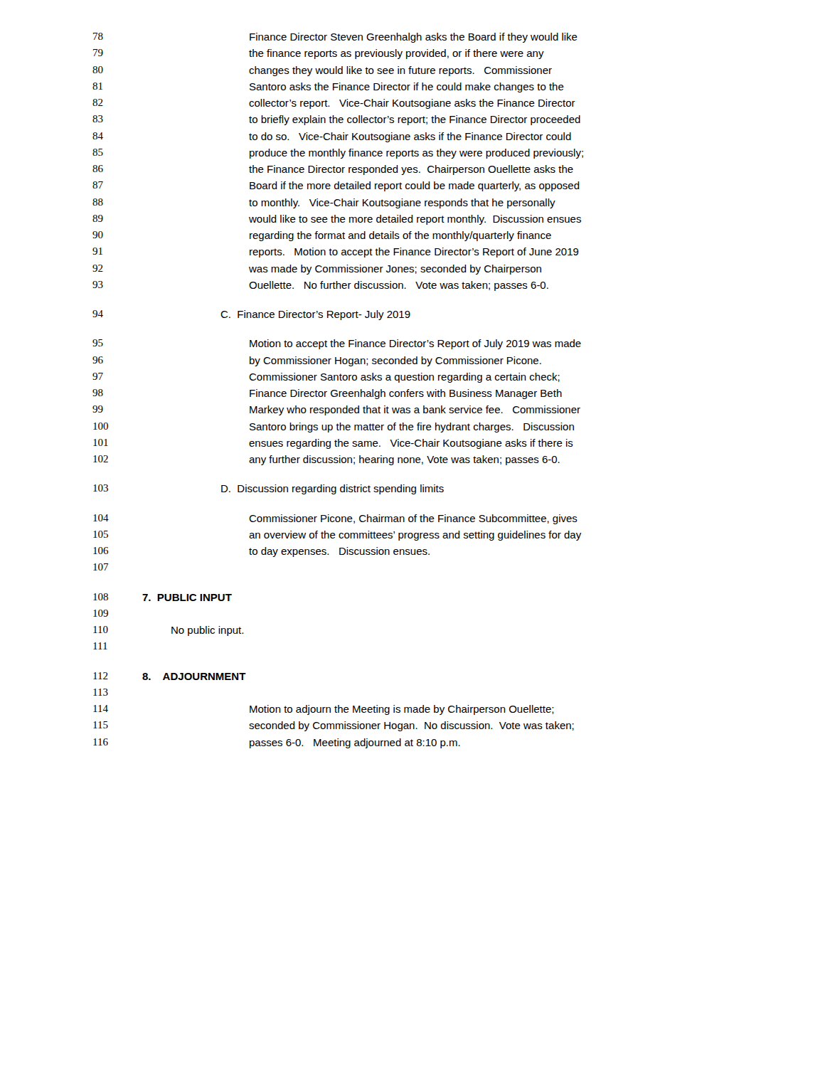78 Finance Director Steven Greenhalgh asks the Board if they would like
79 the finance reports as previously provided, or if there were any
80 changes they would like to see in future reports. Commissioner
81 Santoro asks the Finance Director if he could make changes to the
82 collector’s report. Vice-Chair Koutsogiane asks the Finance Director
83 to briefly explain the collector’s report; the Finance Director proceeded
84 to do so. Vice-Chair Koutsogiane asks if the Finance Director could
85 produce the monthly finance reports as they were produced previously;
86 the Finance Director responded yes. Chairperson Ouellette asks the
87 Board if the more detailed report could be made quarterly, as opposed
88 to monthly. Vice-Chair Koutsogiane responds that he personally
89 would like to see the more detailed report monthly. Discussion ensues
90 regarding the format and details of the monthly/quarterly finance
91 reports. Motion to accept the Finance Director’s Report of June 2019
92 was made by Commissioner Jones; seconded by Chairperson
93 Ouellette. No further discussion. Vote was taken; passes 6-0.
94 C. Finance Director’s Report- July 2019
95 Motion to accept the Finance Director’s Report of July 2019 was made
96 by Commissioner Hogan; seconded by Commissioner Picone.
97 Commissioner Santoro asks a question regarding a certain check;
98 Finance Director Greenhalgh confers with Business Manager Beth
99 Markey who responded that it was a bank service fee. Commissioner
100 Santoro brings up the matter of the fire hydrant charges. Discussion
101 ensues regarding the same. Vice-Chair Koutsogiane asks if there is
102 any further discussion; hearing none, Vote was taken; passes 6-0.
103 D. Discussion regarding district spending limits
104 Commissioner Picone, Chairman of the Finance Subcommittee, gives
105 an overview of the committees’ progress and setting guidelines for day
106 to day expenses. Discussion ensues.
107
1087. PUBLIC INPUT
109
110 No public input.
111
1128. ADJOURNMENT
113
114 Motion to adjourn the Meeting is made by Chairperson Ouellette;
115 seconded by Commissioner Hogan. No discussion. Vote was taken;
116 passes 6-0. Meeting adjourned at 8:10 p.m.